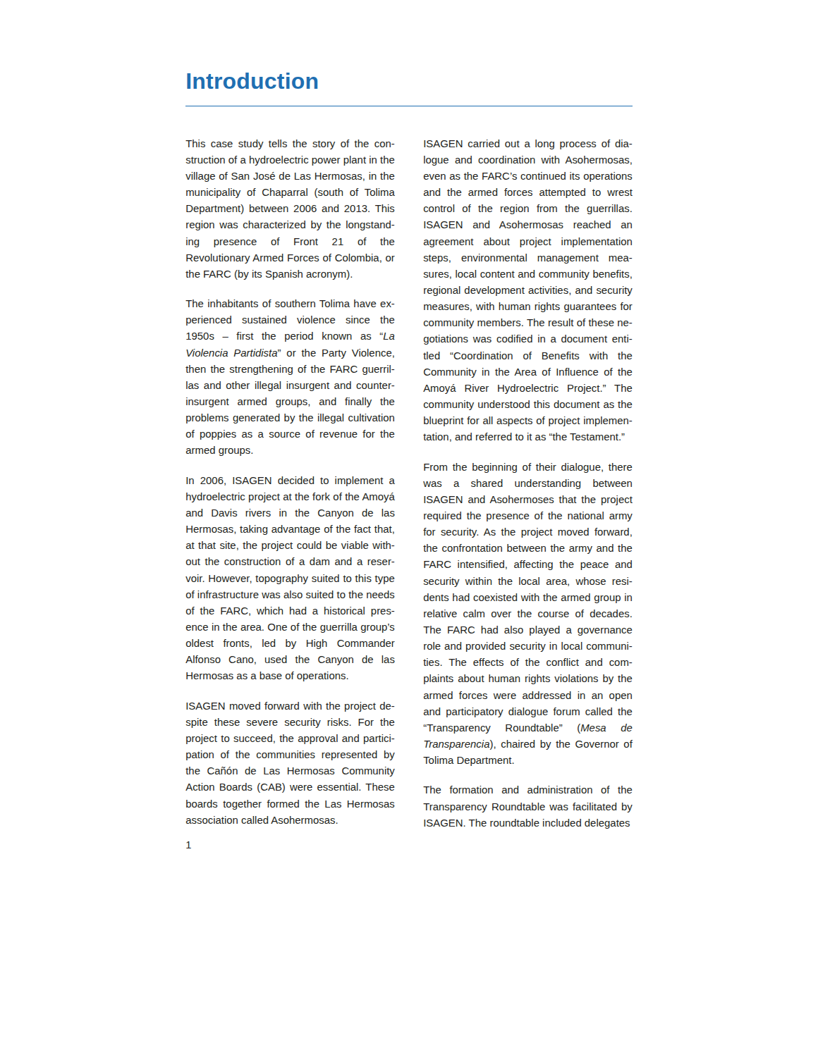Introduction
This case study tells the story of the construction of a hydroelectric power plant in the village of San José de Las Hermosas, in the municipality of Chaparral (south of Tolima Department) between 2006 and 2013. This region was characterized by the longstanding presence of Front 21 of the Revolutionary Armed Forces of Colombia, or the FARC (by its Spanish acronym).
The inhabitants of southern Tolima have experienced sustained violence since the 1950s – first the period known as “La Violencia Partidista” or the Party Violence, then the strengthening of the FARC guerrillas and other illegal insurgent and counter-insurgent armed groups, and finally the problems generated by the illegal cultivation of poppies as a source of revenue for the armed groups.
In 2006, ISAGEN decided to implement a hydroelectric project at the fork of the Amoyá and Davis rivers in the Canyon de las Hermosas, taking advantage of the fact that, at that site, the project could be viable without the construction of a dam and a reservoir. However, topography suited to this type of infrastructure was also suited to the needs of the FARC, which had a historical presence in the area. One of the guerrilla group’s oldest fronts, led by High Commander Alfonso Cano, used the Canyon de las Hermosas as a base of operations.
ISAGEN moved forward with the project despite these severe security risks. For the project to succeed, the approval and participation of the communities represented by the Cañón de Las Hermosas Community Action Boards (CAB) were essential. These boards together formed the Las Hermosas association called Asohermosas.
ISAGEN carried out a long process of dialogue and coordination with Asohermosas, even as the FARC’s continued its operations and the armed forces attempted to wrest control of the region from the guerrillas. ISAGEN and Asohermosas reached an agreement about project implementation steps, environmental management measures, local content and community benefits, regional development activities, and security measures, with human rights guarantees for community members. The result of these negotiations was codified in a document entitled “Coordination of Benefits with the Community in the Area of Influence of the Amoyá River Hydroelectric Project.” The community understood this document as the blueprint for all aspects of project implementation, and referred to it as “the Testament.”
From the beginning of their dialogue, there was a shared understanding between ISAGEN and Asohermoses that the project required the presence of the national army for security. As the project moved forward, the confrontation between the army and the FARC intensified, affecting the peace and security within the local area, whose residents had coexisted with the armed group in relative calm over the course of decades. The FARC had also played a governance role and provided security in local communities. The effects of the conflict and complaints about human rights violations by the armed forces were addressed in an open and participatory dialogue forum called the “Transparency Roundtable” (Mesa de Transparencia), chaired by the Governor of Tolima Department.
The formation and administration of the Transparency Roundtable was facilitated by ISAGEN. The roundtable included delegates
1